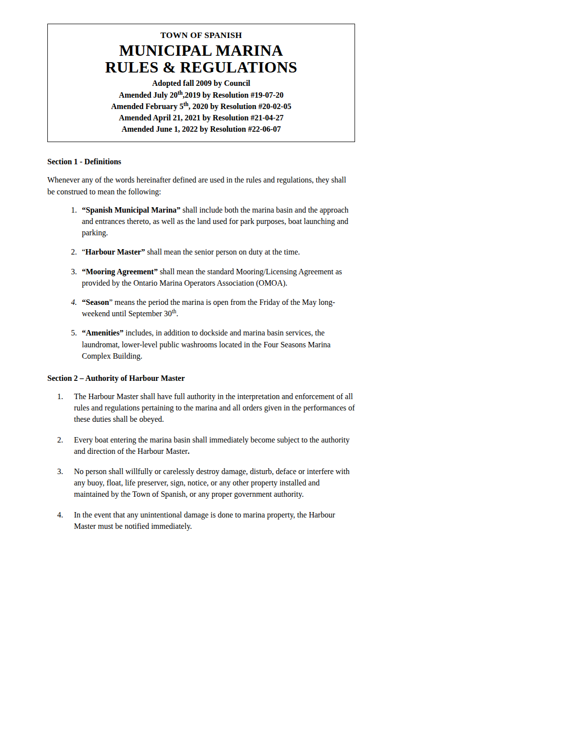TOWN OF SPANISH
MUNICIPAL MARINA
RULES & REGULATIONS
Adopted fall 2009 by Council
Amended July 20th,2019 by Resolution #19-07-20
Amended February 5th, 2020 by Resolution #20-02-05
Amended April 21, 2021 by Resolution #21-04-27
Amended June 1, 2022 by Resolution #22-06-07
Section 1 - Definitions
Whenever any of the words hereinafter defined are used in the rules and regulations, they shall be construed to mean the following:
“Spanish Municipal Marina” shall include both the marina basin and the approach and entrances thereto, as well as the land used for park purposes, boat launching and parking.
“Harbour Master” shall mean the senior person on duty at the time.
“Mooring Agreement” shall mean the standard Mooring/Licensing Agreement as provided by the Ontario Marina Operators Association (OMOA).
“Season” means the period the marina is open from the Friday of the May long-weekend until September 30th.
“Amenities” includes, in addition to dockside and marina basin services, the laundromat, lower-level public washrooms located in the Four Seasons Marina Complex Building.
Section 2 – Authority of Harbour Master
The Harbour Master shall have full authority in the interpretation and enforcement of all rules and regulations pertaining to the marina and all orders given in the performances of these duties shall be obeyed.
Every boat entering the marina basin shall immediately become subject to the authority and direction of the Harbour Master.
No person shall willfully or carelessly destroy damage, disturb, deface or interfere with any buoy, float, life preserver, sign, notice, or any other property installed and maintained by the Town of Spanish, or any proper government authority.
In the event that any unintentional damage is done to marina property, the Harbour Master must be notified immediately.